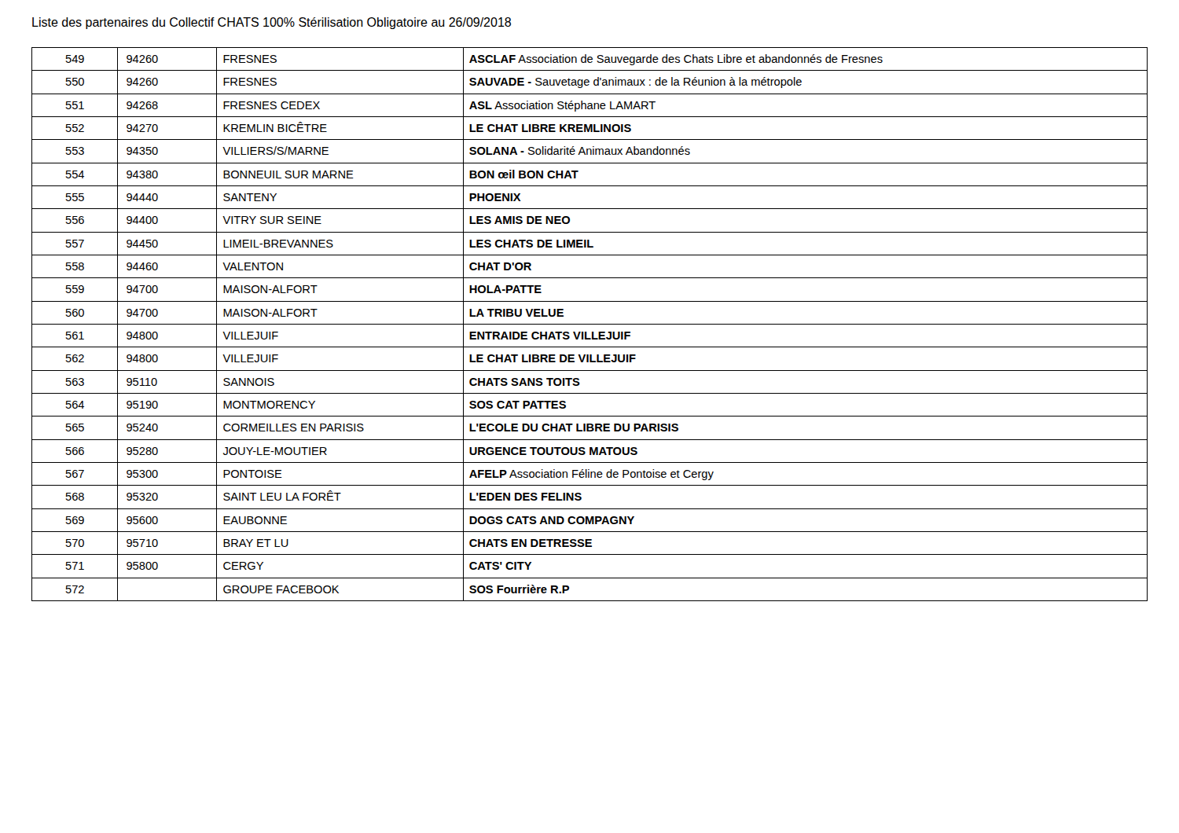Liste des partenaires du Collectif CHATS 100% Stérilisation Obligatoire au 26/09/2018
| 549 | 94260 | FRESNES | ASCLAF Association de Sauvegarde des Chats Libre et abandonnés de Fresnes |
| 550 | 94260 | FRESNES | SAUVADE - Sauvetage d'animaux : de la Réunion à la métropole |
| 551 | 94268 | FRESNES CEDEX | ASL Association Stéphane LAMART |
| 552 | 94270 | KREMLIN BICÊTRE | LE CHAT LIBRE KREMLINOIS |
| 553 | 94350 | VILLIERS/S/MARNE | SOLANA - Solidarité Animaux Abandonnés |
| 554 | 94380 | BONNEUIL SUR MARNE | BON œil BON CHAT |
| 555 | 94440 | SANTENY | PHOENIX |
| 556 | 94400 | VITRY SUR SEINE | LES AMIS DE NEO |
| 557 | 94450 | LIMEIL-BREVANNES | LES CHATS DE LIMEIL |
| 558 | 94460 | VALENTON | CHAT D'OR |
| 559 | 94700 | MAISON-ALFORT | HOLA-PATTE |
| 560 | 94700 | MAISON-ALFORT | LA TRIBU VELUE |
| 561 | 94800 | VILLEJUIF | ENTRAIDE CHATS VILLEJUIF |
| 562 | 94800 | VILLEJUIF | LE CHAT LIBRE DE VILLEJUIF |
| 563 | 95110 | SANNOIS | CHATS SANS TOITS |
| 564 | 95190 | MONTMORENCY | SOS CAT PATTES |
| 565 | 95240 | CORMEILLES EN PARISIS | L'ECOLE DU CHAT LIBRE DU PARISIS |
| 566 | 95280 | JOUY-LE-MOUTIER | URGENCE TOUTOUS MATOUS |
| 567 | 95300 | PONTOISE | AFELP Association Féline de Pontoise et Cergy |
| 568 | 95320 | SAINT LEU LA FORÊT | L'EDEN DES FELINS |
| 569 | 95600 | EAUBONNE | DOGS CATS AND COMPAGNY |
| 570 | 95710 | BRAY ET LU | CHATS EN DETRESSE |
| 571 | 95800 | CERGY | CATS' CITY |
| 572 | | GROUPE FACEBOOK | SOS Fourrière R.P |